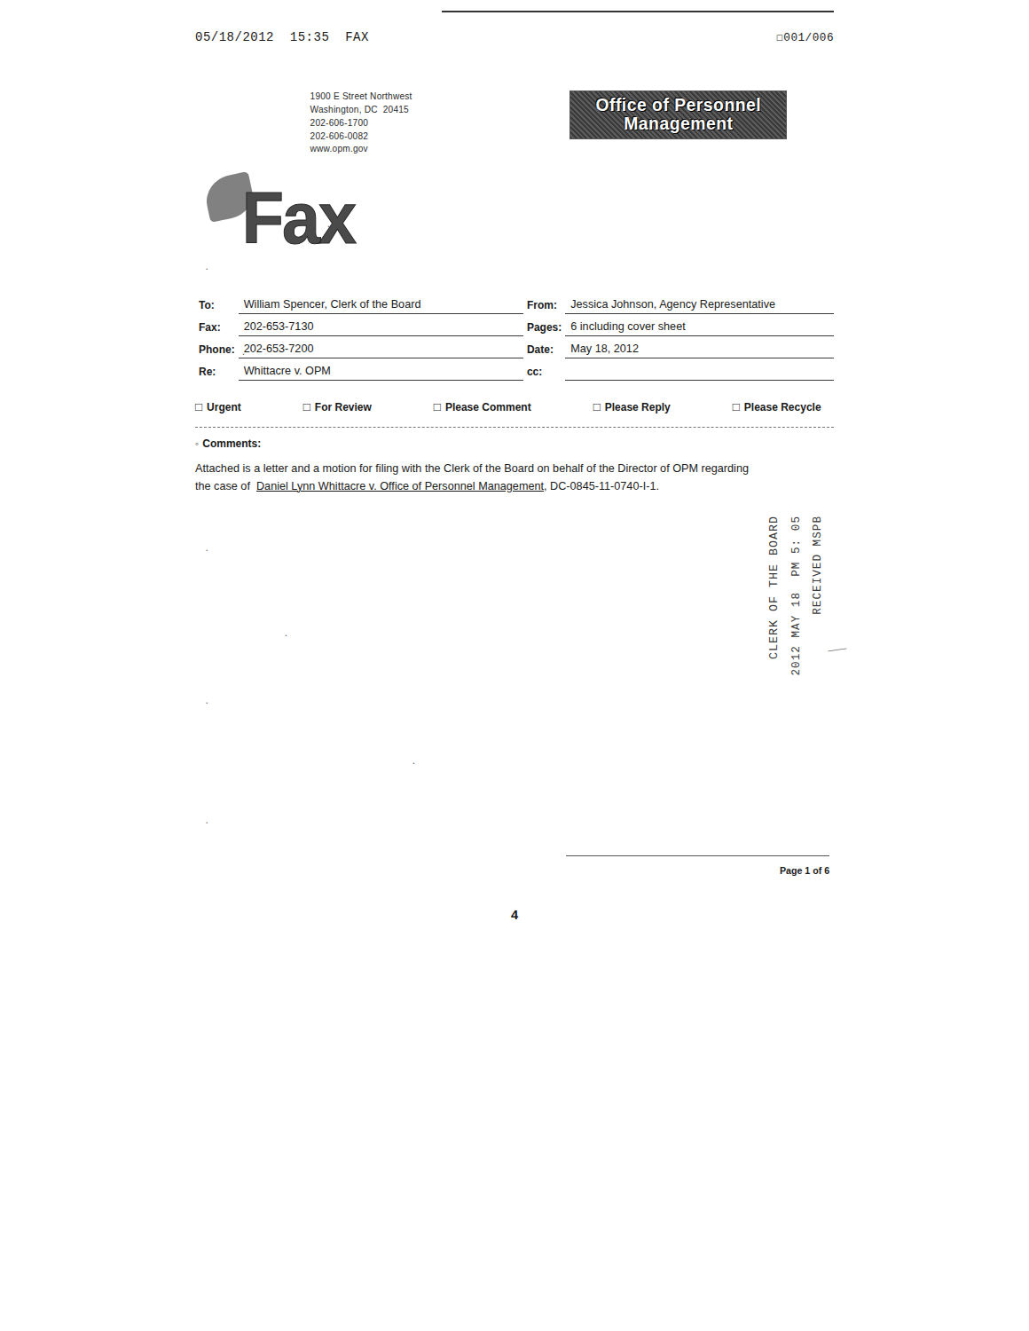05/18/2012 15:35 FAX
☐001/006
.
.
.
.
.
.
.
.
.
.
1900 E Street Northwest
Washington, DC 20415
202-606-1700
202-606-0082
www.opm.gov
Office of Personnel
Management
Fax
| To: | William Spencer, Clerk of the Board | From: | Jessica Johnson, Agency Representative |
| Fax: | 202-653-7130 | Pages: | 6 including cover sheet |
| Phone: | 202-653-7200 | Date: | May 18, 2012 |
| Re: | Whittacre v. OPM | cc: | |
Urgent For Review Please Comment Please Reply Please Recycle
◦Comments:
Attached is a letter and a motion for filing with the Clerk of the Board on behalf of the Director of OPM regarding the case of Daniel Lynn Whittacre v. Office of Personnel Management, DC-0845-11-0740-I-1.
CLERK OF THE BOARD
2012 MAY 18 PM 5: 05
RECEIVED MSPB
——
Page 1 of 6
4